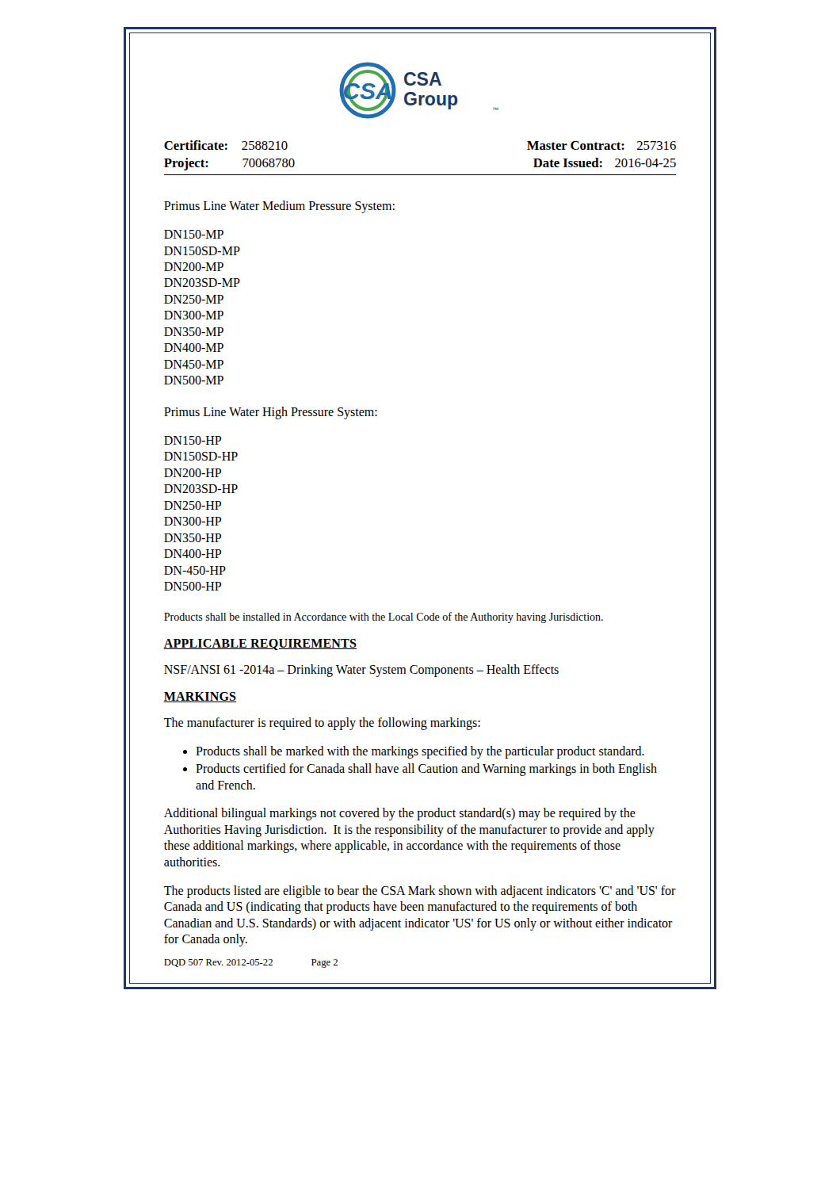CSA CSA Group ™
| Certificate: 2588210 | Master Contract: 257316 |
| Project: 70068780 | Date Issued: 2016-04-25 |
Primus Line Water Medium Pressure System:
DN150-MP
DN150SD-MP
DN200-MP
DN203SD-MP
DN250-MP
DN300-MP
DN350-MP
DN400-MP
DN450-MP
DN500-MP
Primus Line Water High Pressure System:
DN150-HP
DN150SD-HP
DN200-HP
DN203SD-HP
DN250-HP
DN300-HP
DN350-HP
DN400-HP
DN-450-HP
DN500-HP
Products shall be installed in Accordance with the Local Code of the Authority having Jurisdiction.
APPLICABLE REQUIREMENTS
NSF/ANSI 61 -2014a – Drinking Water System Components – Health Effects
MARKINGS
The manufacturer is required to apply the following markings:
Products shall be marked with the markings specified by the particular product standard.
Products certified for Canada shall have all Caution and Warning markings in both English and French.
Additional bilingual markings not covered by the product standard(s) may be required by the Authorities Having Jurisdiction. It is the responsibility of the manufacturer to provide and apply these additional markings, where applicable, in accordance with the requirements of those authorities.
The products listed are eligible to bear the CSA Mark shown with adjacent indicators 'C' and 'US' for Canada and US (indicating that products have been manufactured to the requirements of both Canadian and U.S. Standards) or with adjacent indicator 'US' for US only or without either indicator for Canada only.
DQD 507 Rev. 2012-05-22 Page 2